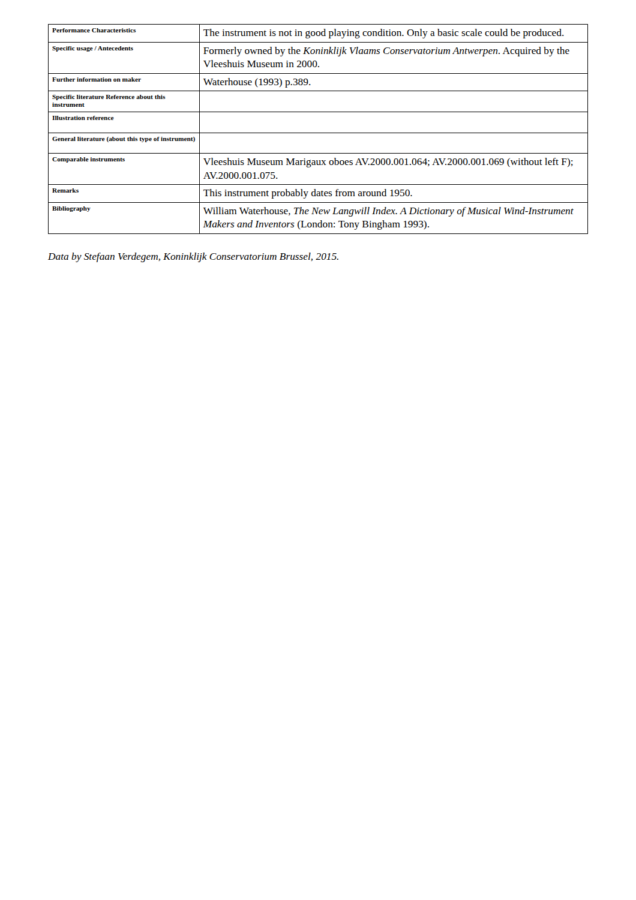| Performance Characteristics | The instrument is not in good playing condition. Only a basic scale could be produced. |
| Specific usage / Antecedents | Formerly owned by the Koninklijk Vlaams Conservatorium Antwerpen . Acquired by the Vleeshuis Museum in 2000. |
| Further information on maker | Waterhouse (1993) p.389. |
| Specific literature Reference about this instrument | |
| Illustration reference | |
| General literature (about this type of instrument) | |
| Comparable instruments | Vleeshuis Museum Marigaux oboes AV.2000.001.064; AV.2000.001.069 (without left F); AV.2000.001.075. |
| Remarks | This instrument probably dates from around 1950. |
| Bibliography | William Waterhouse, The New Langwill Index. A Dictionary of Musical Wind-Instrument Makers and Inventors (London: Tony Bingham 1993). |
Data by Stefaan Verdegem, Koninklijk Conservatorium Brussel, 2015.